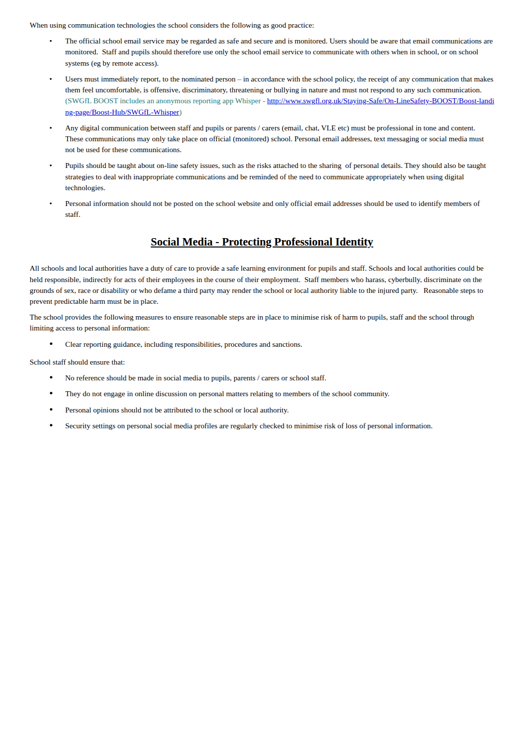When using communication technologies the school considers the following as good practice:
The official school email service may be regarded as safe and secure and is monitored. Users should be aware that email communications are monitored. Staff and pupils should therefore use only the school email service to communicate with others when in school, or on school systems (eg by remote access).
Users must immediately report, to the nominated person – in accordance with the school policy, the receipt of any communication that makes them feel uncomfortable, is offensive, discriminatory, threatening or bullying in nature and must not respond to any such communication. (SWGfL BOOST includes an anonymous reporting app Whisper - http://www.swgfl.org.uk/Staying-Safe/On-LineSafety-BOOST/Boost-landing-page/Boost-Hub/SWGfL-Whisper)
Any digital communication between staff and pupils or parents / carers (email, chat, VLE etc) must be professional in tone and content. These communications may only take place on official (monitored) school. Personal email addresses, text messaging or social media must not be used for these communications.
Pupils should be taught about on-line safety issues, such as the risks attached to the sharing of personal details. They should also be taught strategies to deal with inappropriate communications and be reminded of the need to communicate appropriately when using digital technologies.
Personal information should not be posted on the school website and only official email addresses should be used to identify members of staff.
Social Media - Protecting Professional Identity
All schools and local authorities have a duty of care to provide a safe learning environment for pupils and staff. Schools and local authorities could be held responsible, indirectly for acts of their employees in the course of their employment. Staff members who harass, cyberbully, discriminate on the grounds of sex, race or disability or who defame a third party may render the school or local authority liable to the injured party. Reasonable steps to prevent predictable harm must be in place.
The school provides the following measures to ensure reasonable steps are in place to minimise risk of harm to pupils, staff and the school through limiting access to personal information:
Clear reporting guidance, including responsibilities, procedures and sanctions.
School staff should ensure that:
No reference should be made in social media to pupils, parents / carers or school staff.
They do not engage in online discussion on personal matters relating to members of the school community.
Personal opinions should not be attributed to the school or local authority.
Security settings on personal social media profiles are regularly checked to minimise risk of loss of personal information.